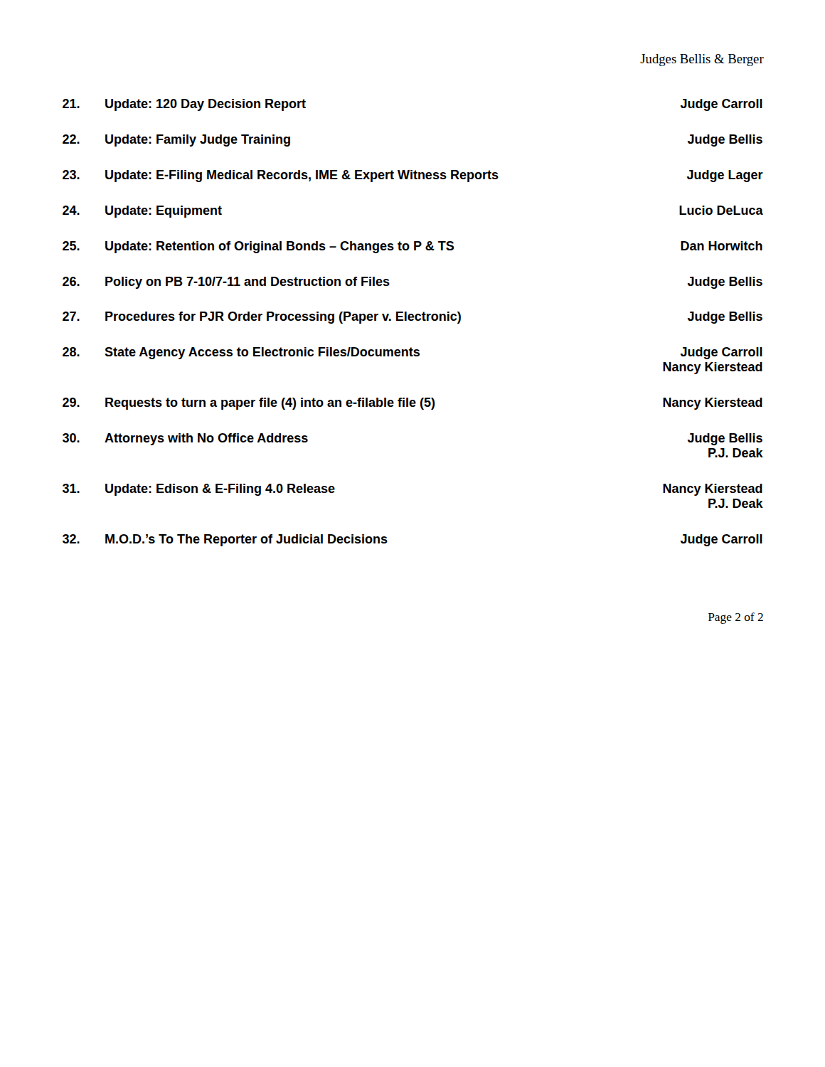Judges Bellis & Berger
| 21. | Update: 120 Day Decision Report | Judge Carroll |
| 22. | Update: Family Judge Training | Judge Bellis |
| 23. | Update: E-Filing Medical Records, IME & Expert Witness Reports | Judge Lager |
| 24. | Update: Equipment | Lucio DeLuca |
| 25. | Update: Retention of Original Bonds – Changes to P & TS | Dan Horwitch |
| 26. | Policy on PB 7-10/7-11 and Destruction of Files | Judge Bellis |
| 27. | Procedures for PJR Order Processing (Paper v. Electronic) | Judge Bellis |
| 28. | State Agency Access to Electronic Files/Documents | Judge Carroll Nancy Kierstead |
| 29. | Requests to turn a paper file (4) into an e-filable file (5) | Nancy Kierstead |
| 30. | Attorneys with No Office Address | Judge Bellis P.J. Deak |
| 31. | Update: Edison & E-Filing 4.0 Release | Nancy Kierstead P.J. Deak |
| 32. | M.O.D.’s To The Reporter of Judicial Decisions | Judge Carroll |
Page 2 of 2